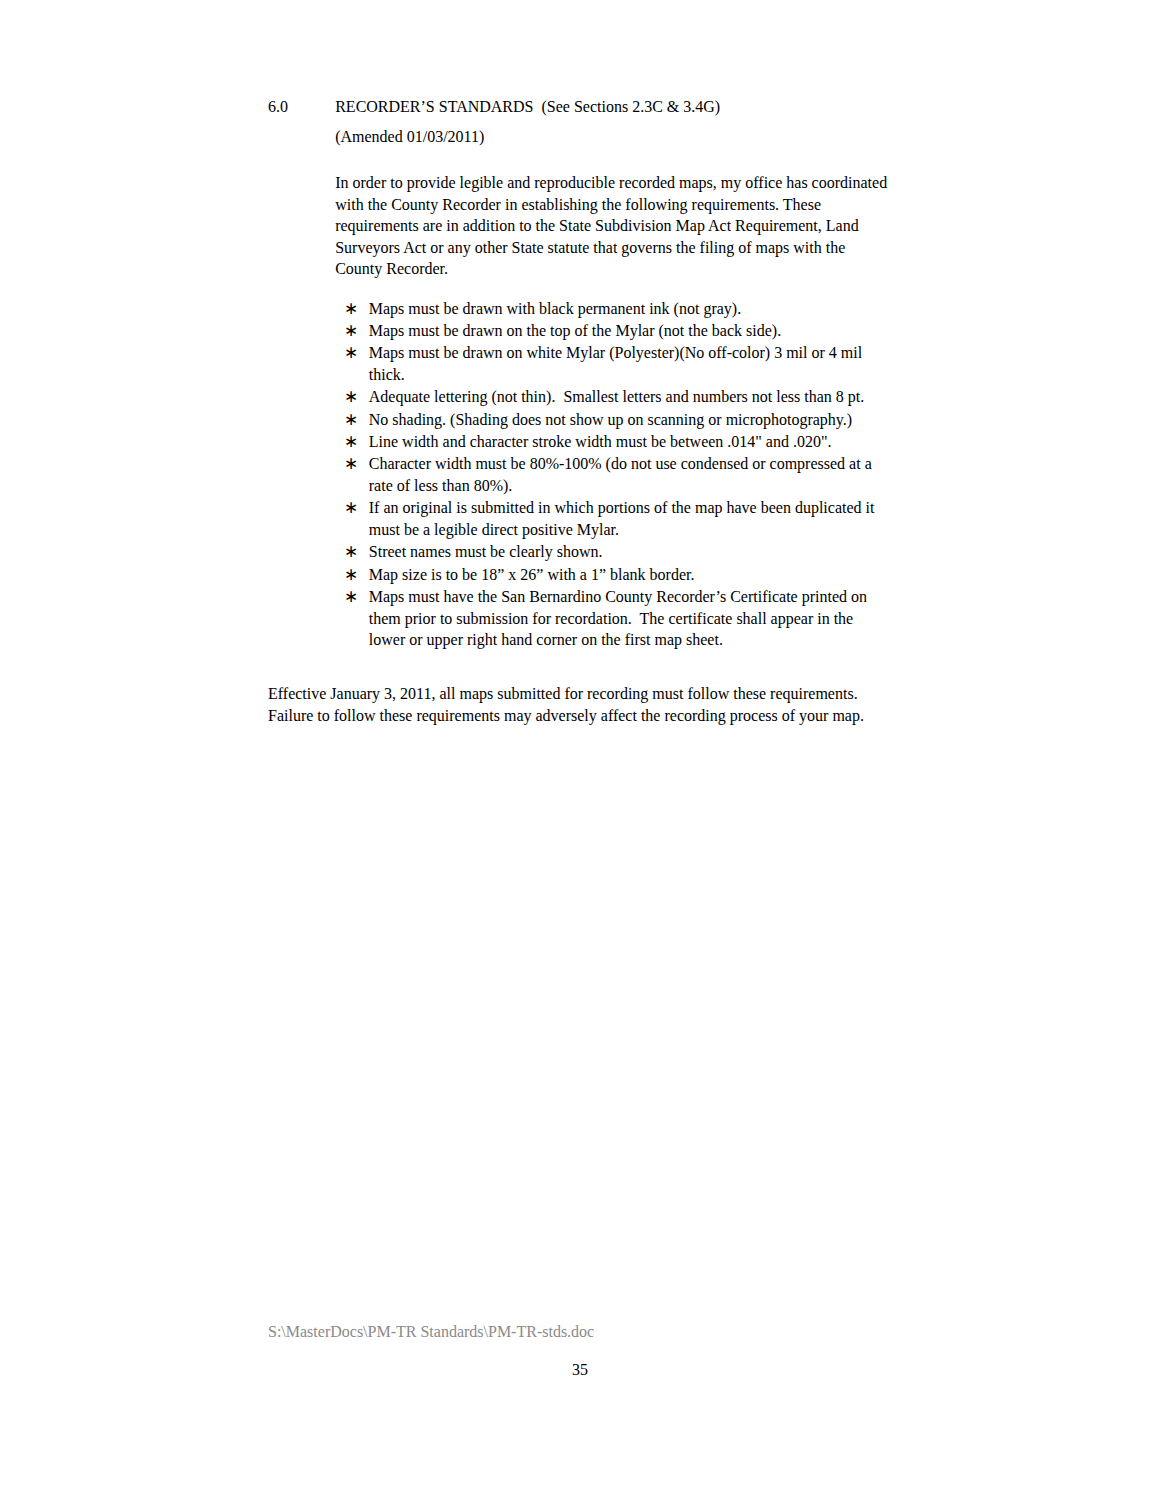6.0 RECORDER’S STANDARDS (See Sections 2.3C & 3.4G)
(Amended 01/03/2011)
In order to provide legible and reproducible recorded maps, my office has coordinated with the County Recorder in establishing the following requirements. These requirements are in addition to the State Subdivision Map Act Requirement, Land Surveyors Act or any other State statute that governs the filing of maps with the County Recorder.
Maps must be drawn with black permanent ink (not gray).
Maps must be drawn on the top of the Mylar (not the back side).
Maps must be drawn on white Mylar (Polyester)(No off-color) 3 mil or 4 mil thick.
Adequate lettering (not thin). Smallest letters and numbers not less than 8 pt.
No shading. (Shading does not show up on scanning or microphotography.)
Line width and character stroke width must be between .014" and .020".
Character width must be 80%-100% (do not use condensed or compressed at a rate of less than 80%).
If an original is submitted in which portions of the map have been duplicated it must be a legible direct positive Mylar.
Street names must be clearly shown.
Map size is to be 18” x 26” with a 1” blank border.
Maps must have the San Bernardino County Recorder’s Certificate printed on them prior to submission for recordation. The certificate shall appear in the lower or upper right hand corner on the first map sheet.
Effective January 3, 2011, all maps submitted for recording must follow these requirements. Failure to follow these requirements may adversely affect the recording process of your map.
S:\MasterDocs\PM-TR Standards\PM-TR-stds.doc
35